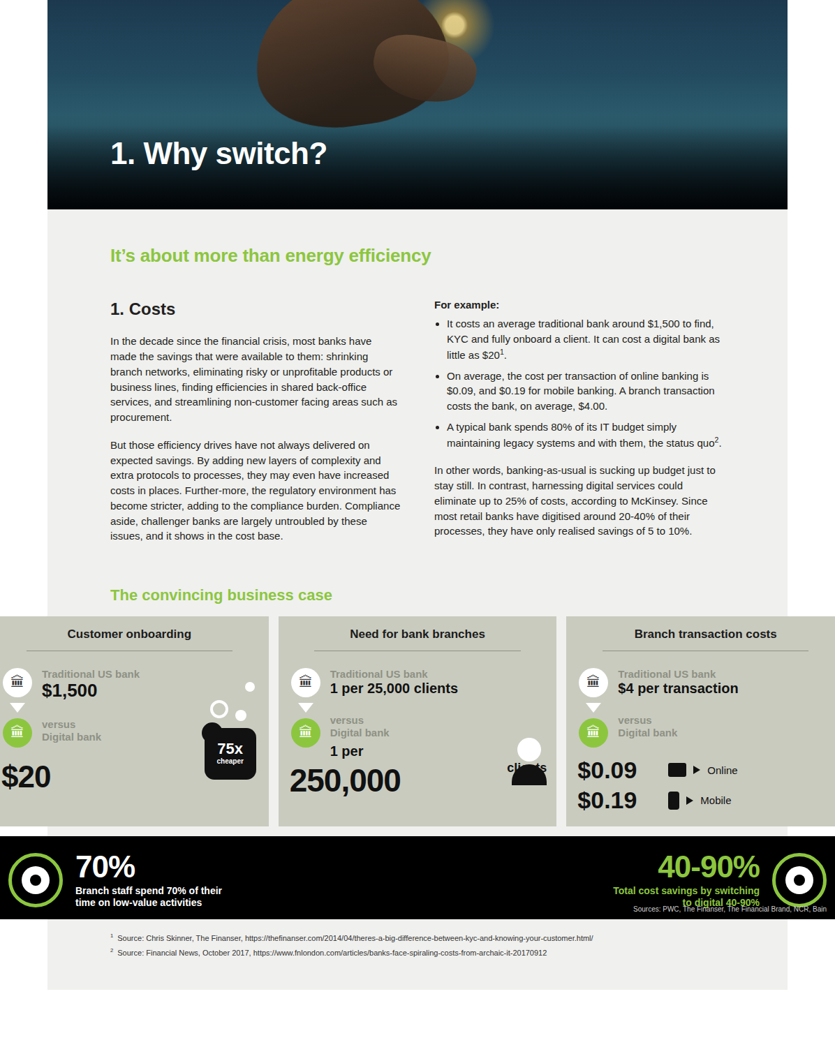1. Why switch?
It’s about more than energy efficiency
1. Costs
In the decade since the financial crisis, most banks have made the savings that were available to them: shrinking branch networks, eliminating risky or unprofitable products or business lines, finding efficiencies in shared back-office services, and streamlining non-customer facing areas such as procurement.
But those efficiency drives have not always delivered on expected savings. By adding new layers of complexity and extra protocols to processes, they may even have increased costs in places. Further-more, the regulatory environment has become stricter, adding to the compliance burden. Compliance aside, challenger banks are largely untroubled by these issues, and it shows in the cost base.
For example:
It costs an average traditional bank around $1,500 to find, KYC and fully onboard a client. It can cost a digital bank as little as $201.
On average, the cost per transaction of online banking is $0.09, and $0.19 for mobile banking. A branch transaction costs the bank, on average, $4.00.
A typical bank spends 80% of its IT budget simply maintaining legacy systems and with them, the status quo2.
In other words, banking-as-usual is sucking up budget just to stay still. In contrast, harnessing digital services could eliminate up to 25% of costs, according to McKinsey. Since most retail banks have digitised around 20-40% of their processes, they have only realised savings of 5 to 10%.
The convincing business case
Customer onboarding
🏛
🏛
Traditional US bank
$1,500
versus
Digital bank
$20
75x
cheaper
Need for bank branches
🏛
🏛
Traditional US bank
1 per 25,000 clients
versus
Digital bank
1 per
250,000
clients
Branch transaction costs
🏛
🏛
Traditional US bank
$4 per transaction
versus
Digital bank
$0.09
Online
$0.19
Mobile
70%
Branch staff spend 70% of their
time on low-value activities
40-90%
Total cost savings by switching
to digital 40-90%
Sources: PWC, The Finanser, The Financial Brand, NCR, Bain
1Source: Chris Skinner, The Finanser, https://thefinanser.com/2014/04/theres-a-big-difference-between-kyc-and-knowing-your-customer.html/
2Source: Financial News, October 2017, https://www.fnlondon.com/articles/banks-face-spiraling-costs-from-archaic-it-20170912